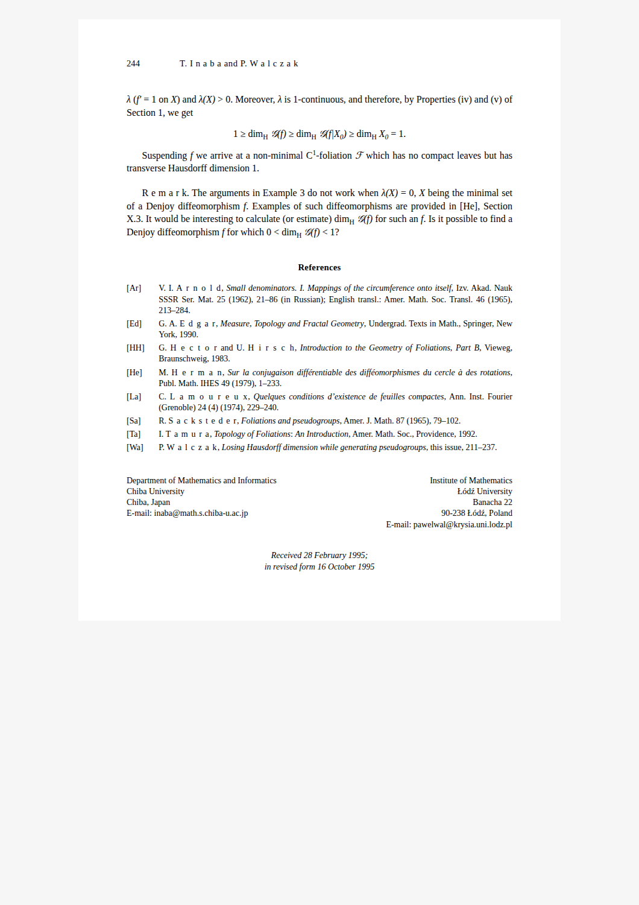244 T. I n a b a and P. W a l c z a k
λ (f′ = 1 on X) and λ(X) > 0. Moreover, λ is 1-continuous, and therefore, by Properties (iv) and (v) of Section 1, we get
1 ≥ dimH 𝒢(f) ≥ dimH 𝒢(f|X0) ≥ dimH X0 = 1.
Suspending f we arrive at a non-minimal C1-foliation ℱ which has no compact leaves but has transverse Hausdorff dimension 1.
R e m a r k. The arguments in Example 3 do not work when λ(X) = 0, X being the minimal set of a Denjoy diffeomorphism f. Examples of such diffeomorphisms are provided in [He], Section X.3. It would be interesting to calculate (or estimate) dimH 𝒢(f) for such an f. Is it possible to find a Denjoy diffeomorphism f for which 0 < dimH 𝒢(f) < 1?
References
[Ar] V. I. A r n o l d, Small denominators. I. Mappings of the circumference onto itself, Izv. Akad. Nauk SSSR Ser. Mat. 25 (1962), 21–86 (in Russian); English transl.: Amer. Math. Soc. Transl. 46 (1965), 213–284.
[Ed] G. A. E d g a r, Measure, Topology and Fractal Geometry, Undergrad. Texts in Math., Springer, New York, 1990.
[HH] G. H e c t o r and U. H i r s c h, Introduction to the Geometry of Foliations, Part B, Vieweg, Braunschweig, 1983.
[He] M. H e r m a n, Sur la conjugaison différentiable des difféomorphismes du cercle à des rotations, Publ. Math. IHES 49 (1979), 1–233.
[La] C. L a m o u r e u x, Quelques conditions d’existence de feuilles compactes, Ann. Inst. Fourier (Grenoble) 24 (4) (1974), 229–240.
[Sa] R. S a c k s t e d e r, Foliations and pseudogroups, Amer. J. Math. 87 (1965), 79–102.
[Ta] I. T a m u r a, Topology of Foliations: An Introduction, Amer. Math. Soc., Providence, 1992.
[Wa] P. W a l c z a k, Losing Hausdorff dimension while generating pseudogroups, this issue, 211–237.
Department of Mathematics and Informatics
Chiba University
Chiba, Japan
E-mail: inaba@math.s.chiba-u.ac.jp
Institute of Mathematics
Łódź University
Banacha 22
90-238 Łódź, Poland
E-mail: pawelwal@krysia.uni.lodz.pl
Received 28 February 1995;
in revised form 16 October 1995